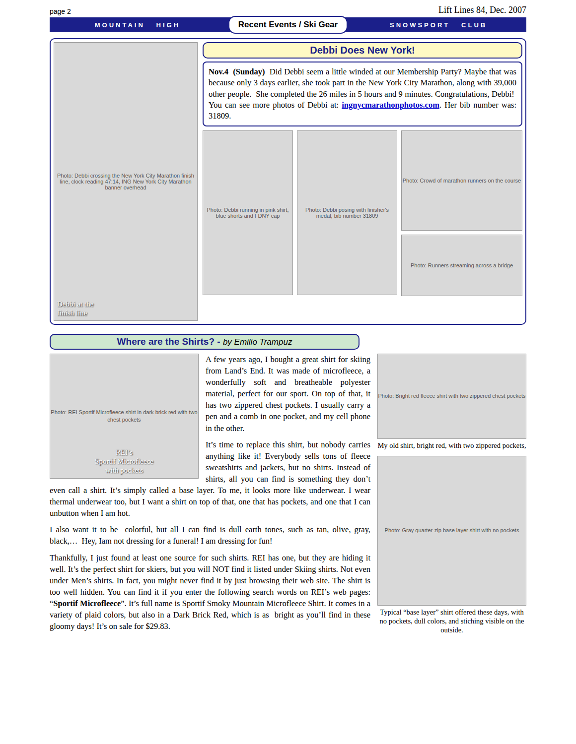page 2
Lift Lines 84, Dec. 2007
MOUNTAIN HIGH
Recent Events / Ski Gear
SNOWSPORT CLUB
Photo: Debbi crossing the New York City Marathon finish line, clock reading 47:14, ING New York City Marathon banner overhead
Debbi at the
finish line
Debbi Does New York!
Nov.4 (Sunday) Did Debbi seem a little winded at our Membership Party? Maybe that was because only 3 days earlier, she took part in the New York City Marathon, along with 39,000 other people. She completed the 26 miles in 5 hours and 9 minutes. Congratulations, Debbi! You can see more photos of Debbi at: ingnycmarathonphotos.com. Her bib number was: 31809.
Photo: Debbi running in pink shirt, blue shorts and FDNY cap
Photo: Debbi posing with finisher's medal, bib number 31809
Photo: Crowd of marathon runners on the course
Photo: Runners streaming across a bridge
Where are the Shirts? - by Emilio Trampuz
Photo: Bright red fleece shirt with two zippered chest pockets
My old shirt, bright red, with two zippered pockets,
Photo: Gray quarter-zip base layer shirt with no pockets
Typical “base layer” shirt offered these days, with no pockets, dull colors, and stiching visible on the outside.
Photo: REI Sportif Microfleece shirt in dark brick red with two chest pockets
REI’s
Sportif Microfleece
with pockets
A few years ago, I bought a great shirt for skiing from Land’s End. It was made of microfleece, a wonderfully soft and breatheable polyester material, perfect for our sport. On top of that, it has two zippered chest pockets. I usually carry a pen and a comb in one pocket, and my cell phone in the other.
It’s time to replace this shirt, but nobody carries anything like it! Everybody sells tons of fleece sweatshirts and jackets, but no shirts. Instead of shirts, all you can find is something they don’t even call a shirt. It’s simply called a base layer. To me, it looks more like underwear. I wear thermal underwear too, but I want a shirt on top of that, one that has pockets, and one that I can unbutton when I am hot.
I also want it to be colorful, but all I can find is dull earth tones, such as tan, olive, gray, black,… Hey, Iam not dressing for a funeral! I am dressing for fun!
Thankfully, I just found at least one source for such shirts. REI has one, but they are hiding it well. It’s the perfect shirt for skiers, but you will NOT find it listed under Skiing shirts. Not even under Men’s shirts. In fact, you might never find it by just browsing their web site. The shirt is too well hidden. You can find it if you enter the following search words on REI’s web pages: “Sportif Microfleece”. It’s full name is Sportif Smoky Mountain Microfleece Shirt. It comes in a variety of plaid colors, but also in a Dark Brick Red, which is as bright as you’ll find in these gloomy days! It’s on sale for $29.83.